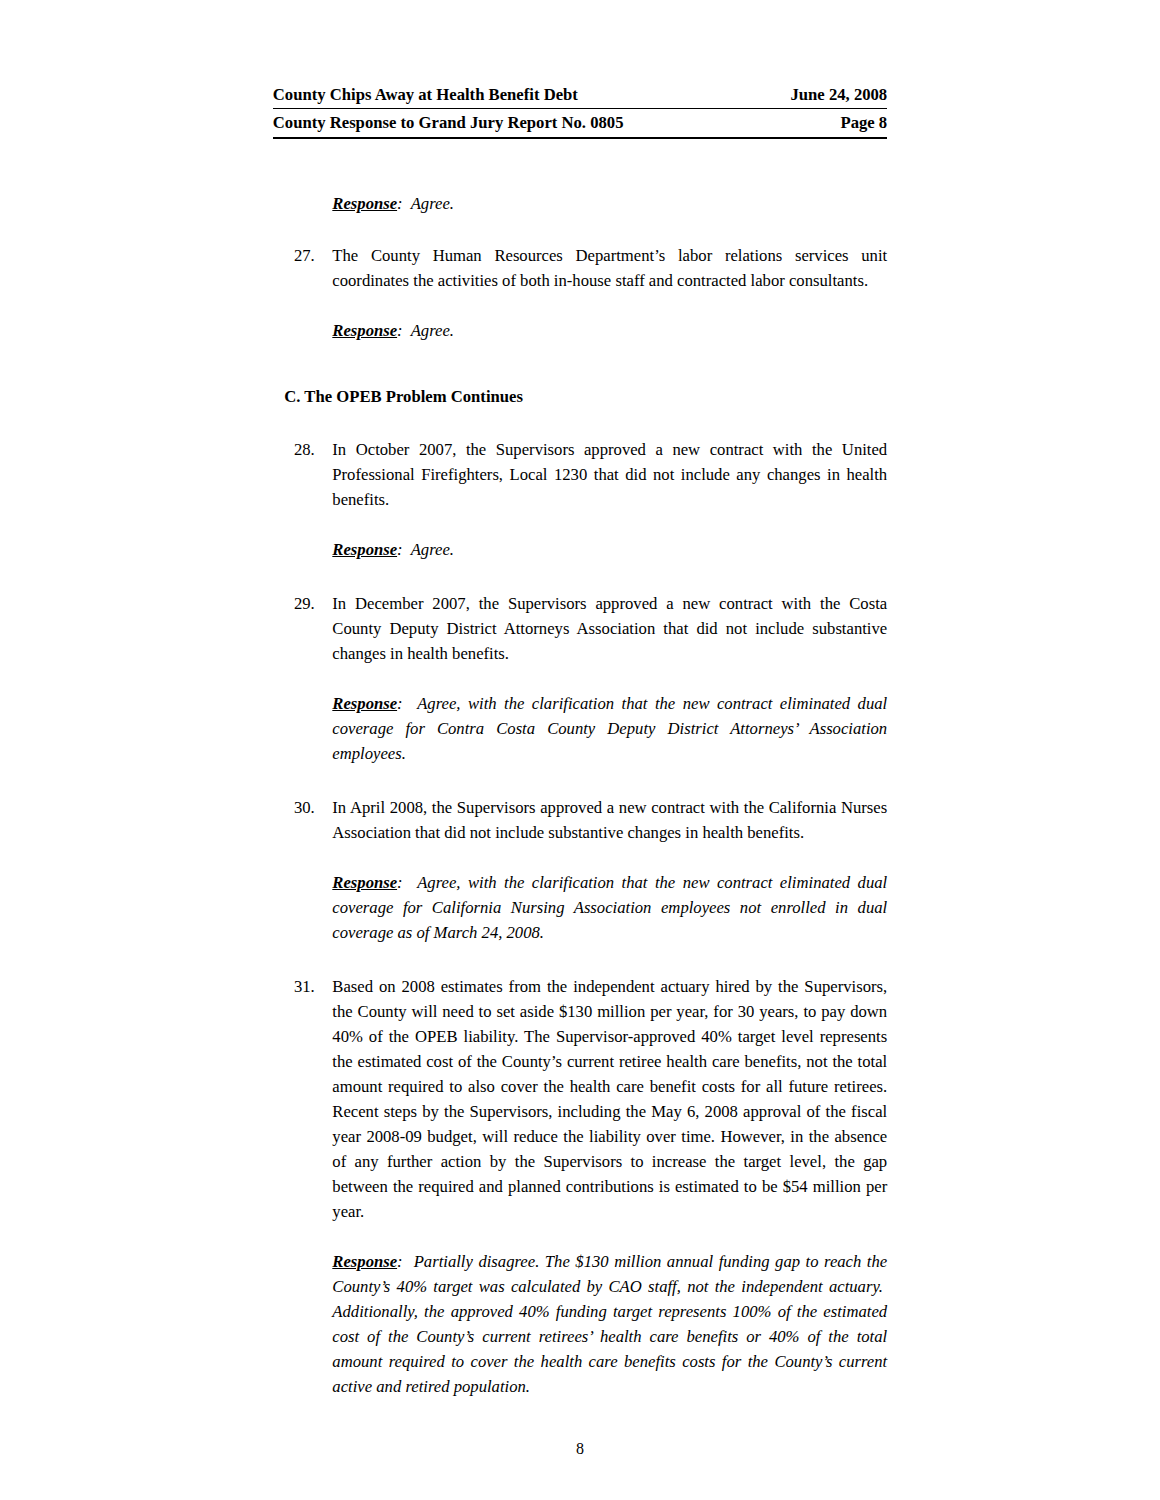County Chips Away at Health Benefit Debt June 24, 2008
County Response to Grand Jury Report No. 0805 Page 8
Response: Agree.
27.
The County Human Resources Department’s labor relations services unit coordinates the activities of both in-house staff and contracted labor consultants.
Response: Agree.
C. The OPEB Problem Continues
28.
In October 2007, the Supervisors approved a new contract with the United Professional Firefighters, Local 1230 that did not include any changes in health benefits.
Response: Agree.
29.
In December 2007, the Supervisors approved a new contract with the Costa County Deputy District Attorneys Association that did not include substantive changes in health benefits.
Response: Agree, with the clarification that the new contract eliminated dual coverage for Contra Costa County Deputy District Attorneys’ Association employees.
30.
In April 2008, the Supervisors approved a new contract with the California Nurses Association that did not include substantive changes in health benefits.
Response: Agree, with the clarification that the new contract eliminated dual coverage for California Nursing Association employees not enrolled in dual coverage as of March 24, 2008.
31.
Based on 2008 estimates from the independent actuary hired by the Supervisors, the County will need to set aside $130 million per year, for 30 years, to pay down 40% of the OPEB liability. The Supervisor-approved 40% target level represents the estimated cost of the County’s current retiree health care benefits, not the total amount required to also cover the health care benefit costs for all future retirees. Recent steps by the Supervisors, including the May 6, 2008 approval of the fiscal year 2008-09 budget, will reduce the liability over time. However, in the absence of any further action by the Supervisors to increase the target level, the gap between the required and planned contributions is estimated to be $54 million per year.
Response: Partially disagree. The $130 million annual funding gap to reach the County’s 40% target was calculated by CAO staff, not the independent actuary. Additionally, the approved 40% funding target represents 100% of the estimated cost of the County’s current retirees’ health care benefits or 40% of the total amount required to cover the health care benefits costs for the County’s current active and retired population.
8